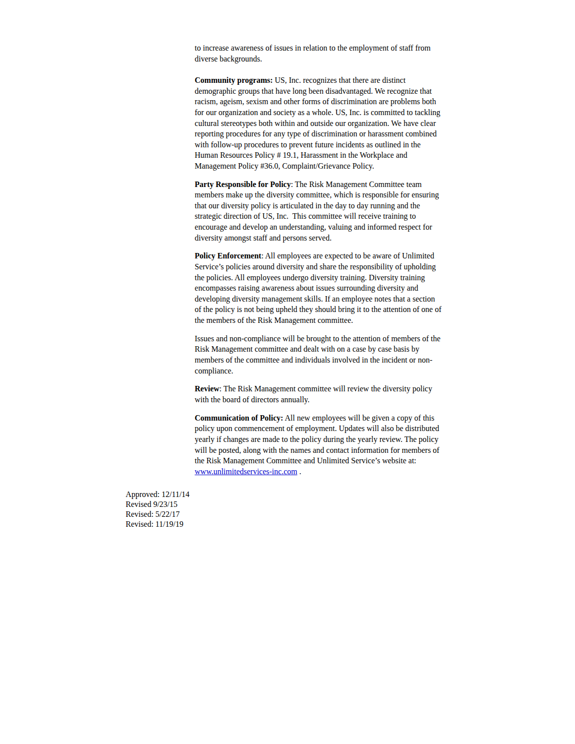to increase awareness of issues in relation to the employment of staff from diverse backgrounds.
Community programs: US, Inc. recognizes that there are distinct demographic groups that have long been disadvantaged. We recognize that racism, ageism, sexism and other forms of discrimination are problems both for our organization and society as a whole. US, Inc. is committed to tackling cultural stereotypes both within and outside our organization. We have clear reporting procedures for any type of discrimination or harassment combined with follow-up procedures to prevent future incidents as outlined in the Human Resources Policy # 19.1, Harassment in the Workplace and Management Policy #36.0, Complaint/Grievance Policy.
Party Responsible for Policy: The Risk Management Committee team members make up the diversity committee, which is responsible for ensuring that our diversity policy is articulated in the day to day running and the strategic direction of US, Inc. This committee will receive training to encourage and develop an understanding, valuing and informed respect for diversity amongst staff and persons served.
Policy Enforcement: All employees are expected to be aware of Unlimited Service’s policies around diversity and share the responsibility of upholding the policies. All employees undergo diversity training. Diversity training encompasses raising awareness about issues surrounding diversity and developing diversity management skills. If an employee notes that a section of the policy is not being upheld they should bring it to the attention of one of the members of the Risk Management committee.
Issues and non-compliance will be brought to the attention of members of the Risk Management committee and dealt with on a case by case basis by members of the committee and individuals involved in the incident or non-compliance.
Review: The Risk Management committee will review the diversity policy with the board of directors annually.
Communication of Policy: All new employees will be given a copy of this policy upon commencement of employment. Updates will also be distributed yearly if changes are made to the policy during the yearly review. The policy will be posted, along with the names and contact information for members of the Risk Management Committee and Unlimited Service’s website at: www.unlimitedservices-inc.com .
Approved: 12/11/14
Revised 9/23/15
Revised: 5/22/17
Revised: 11/19/19